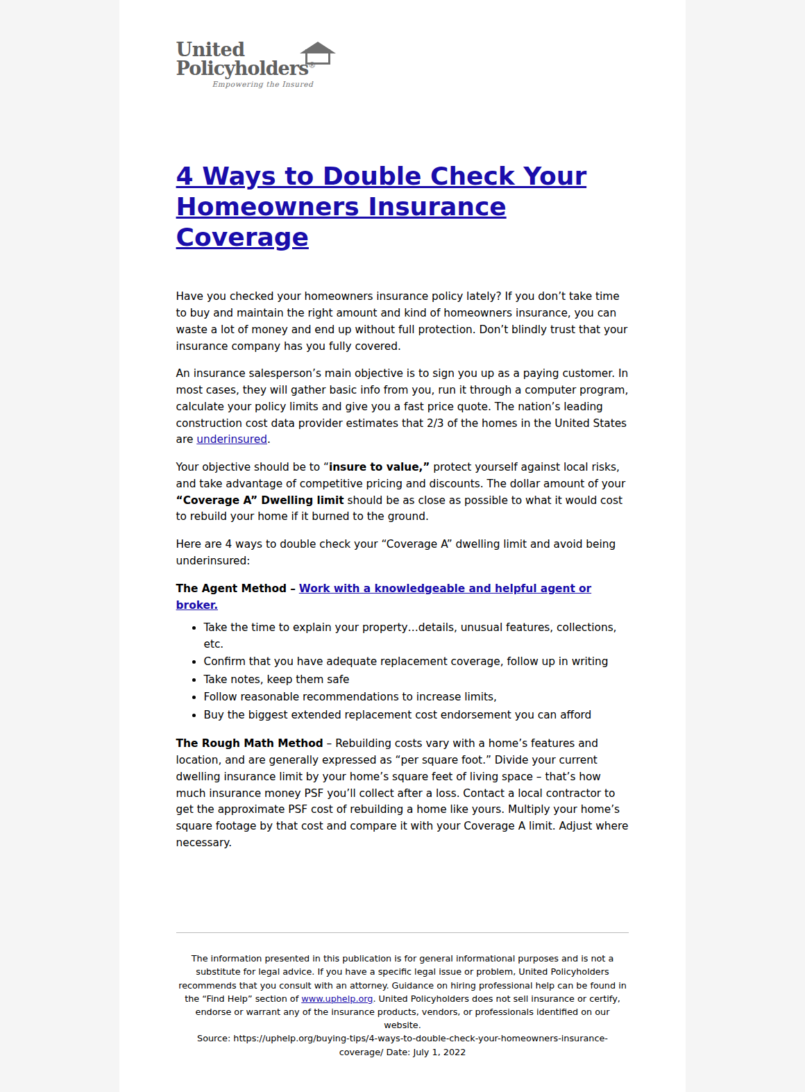UnitedPolicyholders®
Empowering the Insured
4 Ways to Double Check Your Homeowners Insurance Coverage
Have you checked your homeowners insurance policy lately? If you don’t take time to buy and maintain the right amount and kind of homeowners insurance, you can waste a lot of money and end up without full protection. Don’t blindly trust that your insurance company has you fully covered.
An insurance salesperson’s main objective is to sign you up as a paying customer. In most cases, they will gather basic info from you, run it through a computer program, calculate your policy limits and give you a fast price quote. The nation’s leading construction cost data provider estimates that 2/3 of the homes in the United States are underinsured.
Your objective should be to “insure to value,” protect yourself against local risks, and take advantage of competitive pricing and discounts. The dollar amount of your “Coverage A” Dwelling limit should be as close as possible to what it would cost to rebuild your home if it burned to the ground.
Here are 4 ways to double check your “Coverage A” dwelling limit and avoid being underinsured:
The Agent Method – Work with a knowledgeable and helpful agent or broker.
Take the time to explain your property…details, unusual features, collections, etc.
Confirm that you have adequate replacement coverage, follow up in writing
Take notes, keep them safe
Follow reasonable recommendations to increase limits,
Buy the biggest extended replacement cost endorsement you can afford
The Rough Math Method – Rebuilding costs vary with a home’s features and location, and are generally expressed as “per square foot.” Divide your current dwelling insurance limit by your home’s square feet of living space – that’s how much insurance money PSF you’ll collect after a loss. Contact a local contractor to get the approximate PSF cost of rebuilding a home like yours. Multiply your home’s square footage by that cost and compare it with your Coverage A limit. Adjust where necessary.
The information presented in this publication is for general informational purposes and is not a substitute for legal advice. If you have a specific legal issue or problem, United Policyholders recommends that you consult with an attorney. Guidance on hiring professional help can be found in the “Find Help” section of www.uphelp.org. United Policyholders does not sell insurance or certify, endorse or warrant any of the insurance products, vendors, or professionals identified on our website.
Source: https://uphelp.org/buying-tips/4-ways-to-double-check-your-homeowners-insurance-coverage/ Date: July 1, 2022